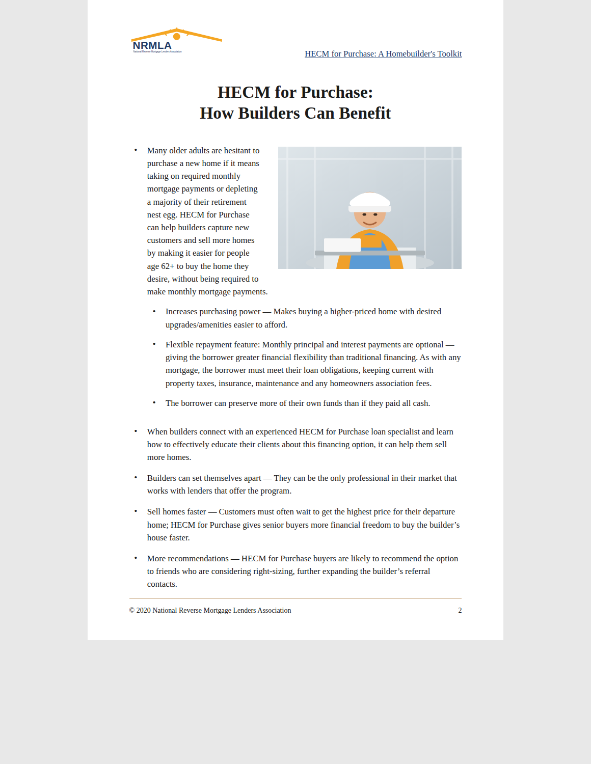NRMLA National Reverse Mortgage Lenders Association
HECM for Purchase: A Homebuilder's Toolkit
HECM for Purchase:
How Builders Can Benefit
Many older adults are hesitant to purchase a new home if it means taking on required monthly mortgage payments or depleting a majority of their retirement nest egg. HECM for Purchase can help builders capture new customers and sell more homes by making it easier for people age 62+ to buy the home they desire, without being required to make monthly mortgage payments.
Increases purchasing power — Makes buying a higher-priced home with desired upgrades/amenities easier to afford.
Flexible repayment feature: Monthly principal and interest payments are optional — giving the borrower greater financial flexibility than traditional financing. As with any mortgage, the borrower must meet their loan obligations, keeping current with property taxes, insurance, maintenance and any homeowners association fees.
The borrower can preserve more of their own funds than if they paid all cash.
When builders connect with an experienced HECM for Purchase loan specialist and learn how to effectively educate their clients about this financing option, it can help them sell more homes.
Builders can set themselves apart — They can be the only professional in their market that works with lenders that offer the program.
Sell homes faster — Customers must often wait to get the highest price for their departure home; HECM for Purchase gives senior buyers more financial freedom to buy the builder’s house faster.
More recommendations — HECM for Purchase buyers are likely to recommend the option to friends who are considering right-sizing, further expanding the builder’s referral contacts.
© 2020 National Reverse Mortgage Lenders Association
2